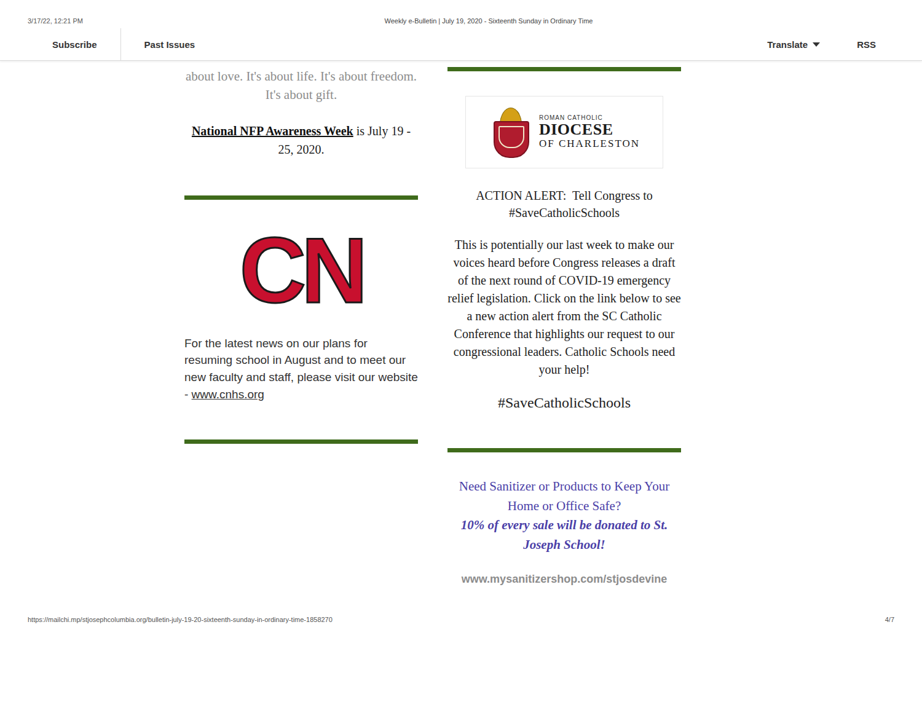3/17/22, 12:21 PM
Weekly e-Bulletin | July 19, 2020 - Sixteenth Sunday in Ordinary Time
Subscribe
Past Issues
Translate
RSS
about love. It's about life. It's about freedom. It's about gift.
National NFP Awareness Week is July 19 - 25, 2020.
CN
For the latest news on our plans for resuming school in August and to meet our new faculty and staff, please visit our website - www.cnhs.org
Roman Catholic
DIOCESE
OF CHARLESTON
ACTION ALERT: Tell Congress to #SaveCatholicSchools
This is potentially our last week to make our voices heard before Congress releases a draft of the next round of COVID-19 emergency relief legislation. Click on the link below to see a new action alert from the SC Catholic Conference that highlights our request to our congressional leaders. Catholic Schools need your help!
#SaveCatholicSchools
Need Sanitizer or Products to Keep Your Home or Office Safe?
10% of every sale will be donated to St. Joseph School!
www.mysanitizershop.com/stjosdevine
https://mailchi.mp/stjosephcolumbia.org/bulletin-july-19-20-sixteenth-sunday-in-ordinary-time-1858270
4/7